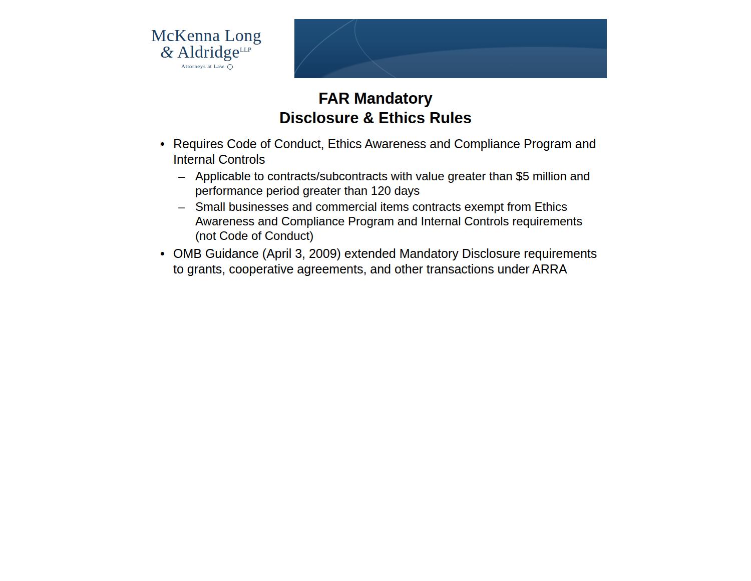McKenna Long
& AldridgeLLP
Attorneys at Law
FAR Mandatory
Disclosure & Ethics Rules
•Requires Code of Conduct, Ethics Awareness and Compliance Program and Internal Controls
–Applicable to contracts/subcontracts with value greater than $5 million and performance period greater than 120 days
–Small businesses and commercial items contracts exempt from Ethics Awareness and Compliance Program and Internal Controls requirements (not Code of Conduct)
•OMB Guidance (April 3, 2009) extended Mandatory Disclosure requirements to grants, cooperative agreements, and other transactions under ARRA